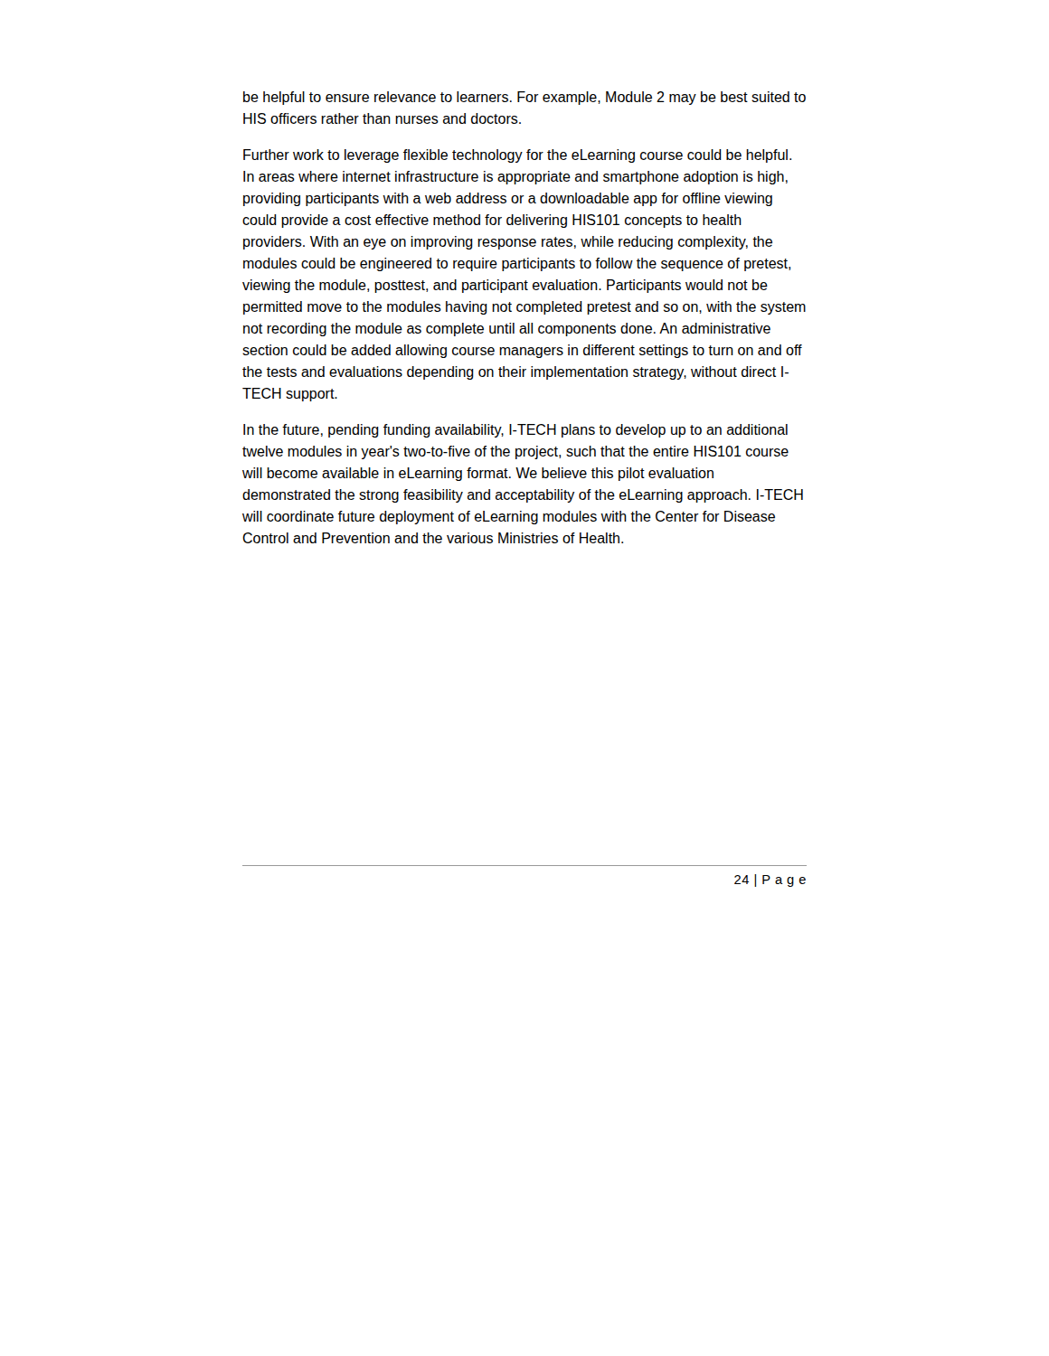be helpful to ensure relevance to learners. For example, Module 2 may be best suited to HIS officers rather than nurses and doctors.
Further work to leverage flexible technology for the eLearning course could be helpful. In areas where internet infrastructure is appropriate and smartphone adoption is high, providing participants with a web address or a downloadable app for offline viewing could provide a cost effective method for delivering HIS101 concepts to health providers. With an eye on improving response rates, while reducing complexity, the modules could be engineered to require participants to follow the sequence of pretest, viewing the module, posttest, and participant evaluation. Participants would not be permitted move to the modules having not completed pretest and so on, with the system not recording the module as complete until all components done. An administrative section could be added allowing course managers in different settings to turn on and off the tests and evaluations depending on their implementation strategy, without direct I-TECH support.
In the future, pending funding availability, I-TECH plans to develop up to an additional twelve modules in year's two-to-five of the project, such that the entire HIS101 course will become available in eLearning format. We believe this pilot evaluation demonstrated the strong feasibility and acceptability of the eLearning approach. I-TECH will coordinate future deployment of eLearning modules with the Center for Disease Control and Prevention and the various Ministries of Health.
24 | P a g e